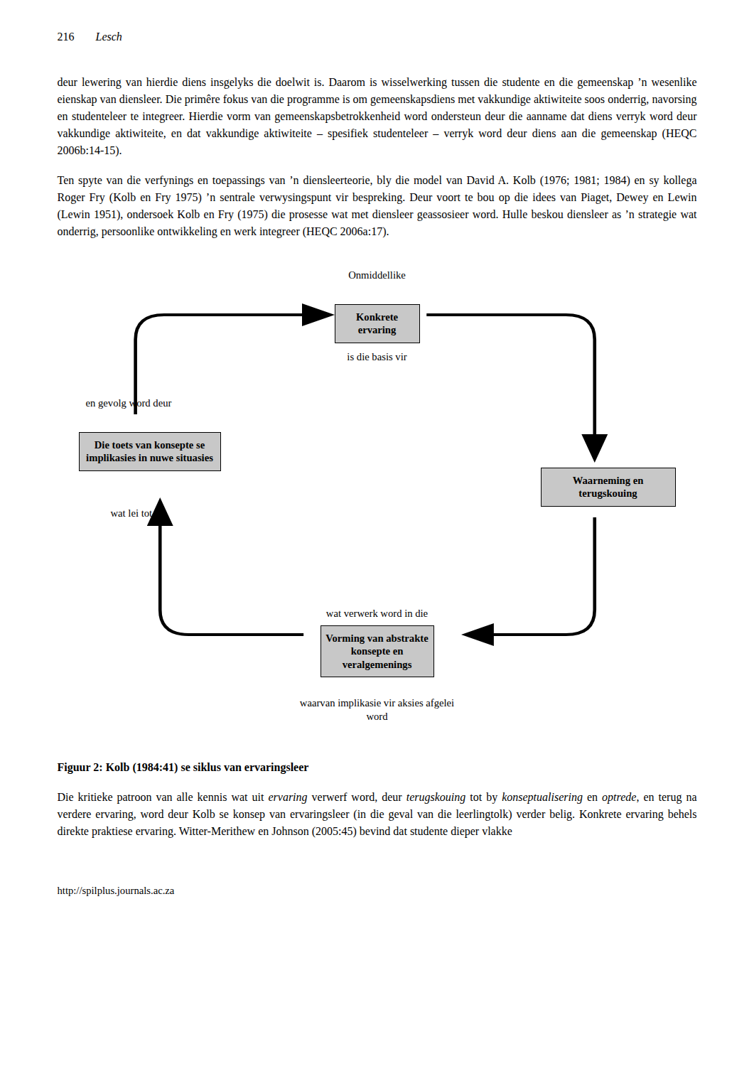216 Lesch
deur lewering van hierdie diens insgelyks die doelwit is. Daarom is wisselwerking tussen die studente en die gemeenskap ’n wesenlike eienskap van diensleer. Die primêre fokus van die programme is om gemeenskapsdiens met vakkundige aktiwiteite soos onderrig, navorsing en studenteleer te integreer. Hierdie vorm van gemeenskapsbetrokkenheid word ondersteun deur die aanname dat diens verryk word deur vakkundige aktiwiteite, en dat vakkundige aktiwiteite – spesifiek studenteleer – verryk word deur diens aan die gemeenskap (HEQC 2006b:14-15).
Ten spyte van die verfynings en toepassings van ’n diensleerteorie, bly die model van David A. Kolb (1976; 1981; 1984) en sy kollega Roger Fry (Kolb en Fry 1975) ’n sentrale verwysingspunt vir bespreking. Deur voort te bou op die idees van Piaget, Dewey en Lewin (Lewin 1951), ondersoek Kolb en Fry (1975) die prosesse wat met diensleer geassosieer word. Hulle beskou diensleer as ’n strategie wat onderrig, persoonlike ontwikkeling en werk integreer (HEQC 2006a:17).
Onmiddellike
Konkrete
ervaring
is die basis vir
en gevolg word deur
Die toets van konsepte se implikasies in nuwe situasies
wat lei tot
Waarneming en terugskouing
wat verwerk word in die
Vorming van abstrakte konsepte en veralgemenings
waarvan implikasie vir aksies afgelei
word
Figuur 2: Kolb (1984:41) se siklus van ervaringsleer
Die kritieke patroon van alle kennis wat uit ervaring verwerf word, deur terugskouing tot by konseptualisering en optrede, en terug na verdere ervaring, word deur Kolb se konsep van ervaringsleer (in die geval van die leerlingtolk) verder belig. Konkrete ervaring behels direkte praktiese ervaring. Witter-Merithew en Johnson (2005:45) bevind dat studente dieper vlakke
http://spilplus.journals.ac.za